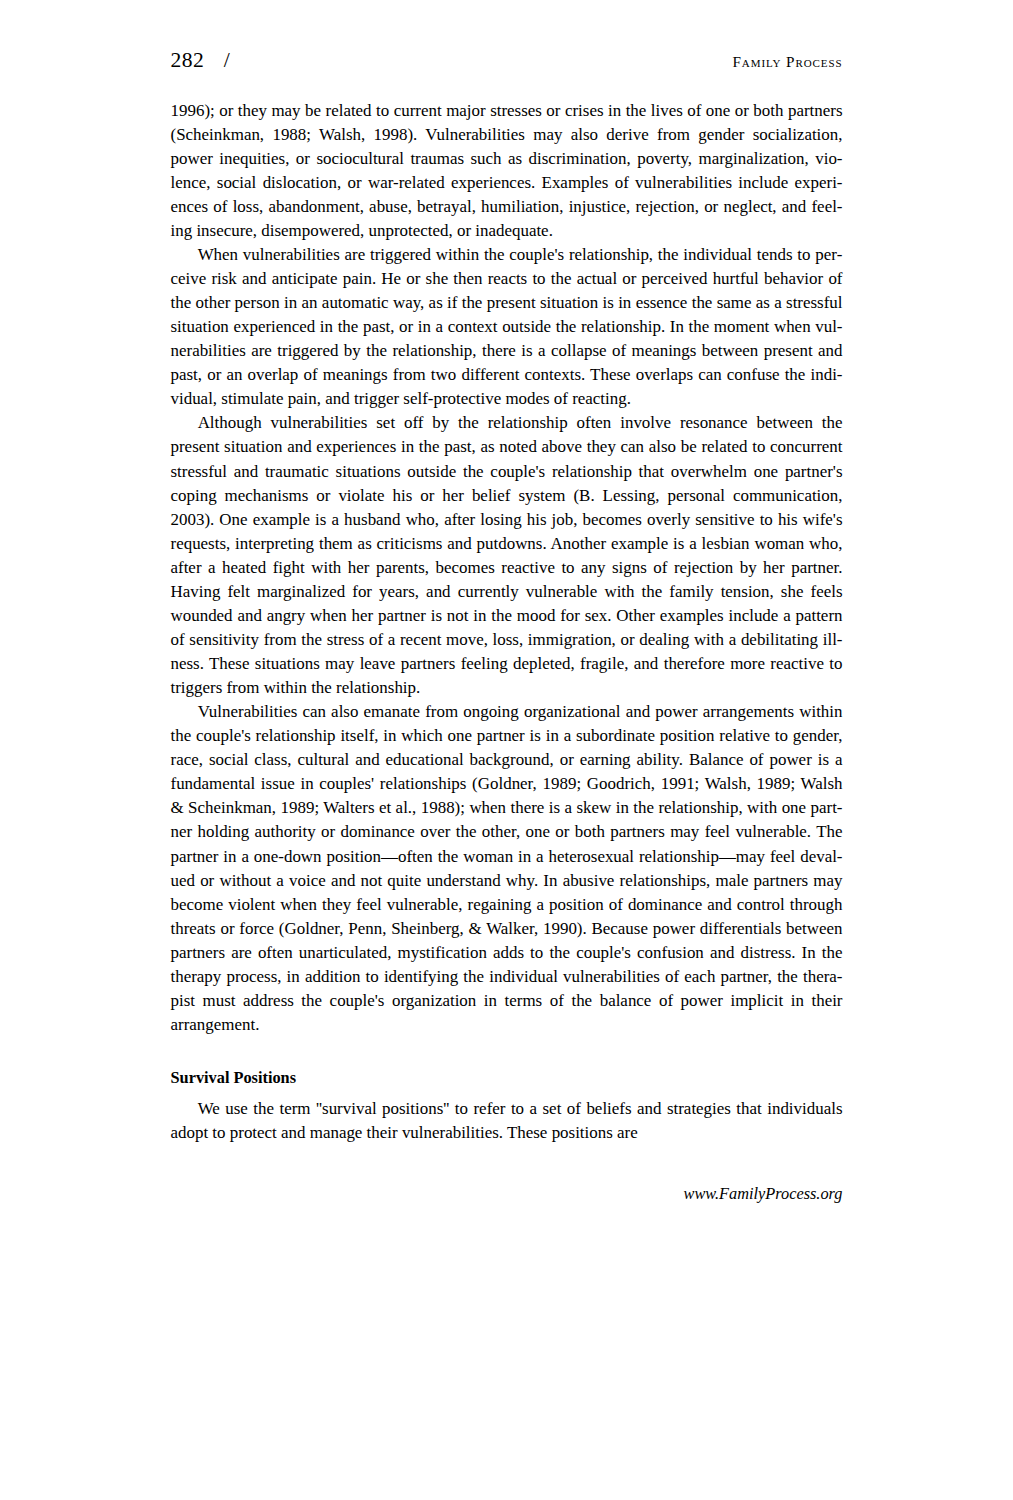282/ Family Process
1996); or they may be related to current major stresses or crises in the lives of one or both partners (Scheinkman, 1988; Walsh, 1998). Vulnerabilities may also derive from gender socialization, power inequities, or sociocultural traumas such as discrimination, poverty, marginalization, violence, social dislocation, or war-related experiences. Examples of vulnerabilities include experiences of loss, abandonment, abuse, betrayal, humiliation, injustice, rejection, or neglect, and feeling insecure, disempowered, unprotected, or inadequate.
When vulnerabilities are triggered within the couple's relationship, the individual tends to perceive risk and anticipate pain. He or she then reacts to the actual or perceived hurtful behavior of the other person in an automatic way, as if the present situation is in essence the same as a stressful situation experienced in the past, or in a context outside the relationship. In the moment when vulnerabilities are triggered by the relationship, there is a collapse of meanings between present and past, or an overlap of meanings from two different contexts. These overlaps can confuse the individual, stimulate pain, and trigger self-protective modes of reacting.
Although vulnerabilities set off by the relationship often involve resonance between the present situation and experiences in the past, as noted above they can also be related to concurrent stressful and traumatic situations outside the couple's relationship that overwhelm one partner's coping mechanisms or violate his or her belief system (B. Lessing, personal communication, 2003). One example is a husband who, after losing his job, becomes overly sensitive to his wife's requests, interpreting them as criticisms and putdowns. Another example is a lesbian woman who, after a heated fight with her parents, becomes reactive to any signs of rejection by her partner. Having felt marginalized for years, and currently vulnerable with the family tension, she feels wounded and angry when her partner is not in the mood for sex. Other examples include a pattern of sensitivity from the stress of a recent move, loss, immigration, or dealing with a debilitating illness. These situations may leave partners feeling depleted, fragile, and therefore more reactive to triggers from within the relationship.
Vulnerabilities can also emanate from ongoing organizational and power arrangements within the couple's relationship itself, in which one partner is in a subordinate position relative to gender, race, social class, cultural and educational background, or earning ability. Balance of power is a fundamental issue in couples' relationships (Goldner, 1989; Goodrich, 1991; Walsh, 1989; Walsh & Scheinkman, 1989; Walters et al., 1988); when there is a skew in the relationship, with one partner holding authority or dominance over the other, one or both partners may feel vulnerable. The partner in a one-down position—often the woman in a heterosexual relationship—may feel devalued or without a voice and not quite understand why. In abusive relationships, male partners may become violent when they feel vulnerable, regaining a position of dominance and control through threats or force (Goldner, Penn, Sheinberg, & Walker, 1990). Because power differentials between partners are often unarticulated, mystification adds to the couple's confusion and distress. In the therapy process, in addition to identifying the individual vulnerabilities of each partner, the therapist must address the couple's organization in terms of the balance of power implicit in their arrangement.
Survival Positions
We use the term ''survival positions'' to refer to a set of beliefs and strategies that individuals adopt to protect and manage their vulnerabilities. These positions are
www.FamilyProcess.org